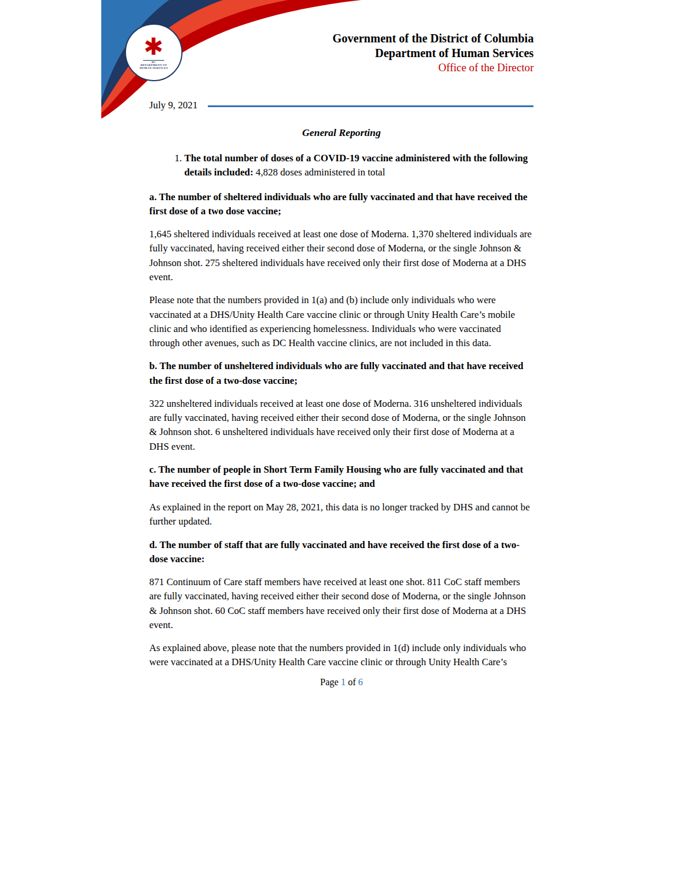✱
DC Department of Human Services
Government of the District of Columbia
Department of Human Services
Office of the Director
July 9, 2021
General Reporting
The total number of doses of a COVID-19 vaccine administered with the following details included: 4,828 doses administered in total
a. The number of sheltered individuals who are fully vaccinated and that have received the first dose of a two dose vaccine;
1,645 sheltered individuals received at least one dose of Moderna. 1,370 sheltered individuals are fully vaccinated, having received either their second dose of Moderna, or the single Johnson & Johnson shot. 275 sheltered individuals have received only their first dose of Moderna at a DHS event.
Please note that the numbers provided in 1(a) and (b) include only individuals who were vaccinated at a DHS/Unity Health Care vaccine clinic or through Unity Health Care’s mobile clinic and who identified as experiencing homelessness. Individuals who were vaccinated through other avenues, such as DC Health vaccine clinics, are not included in this data.
b. The number of unsheltered individuals who are fully vaccinated and that have received the first dose of a two-dose vaccine;
322 unsheltered individuals received at least one dose of Moderna. 316 unsheltered individuals are fully vaccinated, having received either their second dose of Moderna, or the single Johnson & Johnson shot. 6 unsheltered individuals have received only their first dose of Moderna at a DHS event.
c. The number of people in Short Term Family Housing who are fully vaccinated and that have received the first dose of a two-dose vaccine; and
As explained in the report on May 28, 2021, this data is no longer tracked by DHS and cannot be further updated.
d. The number of staff that are fully vaccinated and have received the first dose of a two-dose vaccine:
871 Continuum of Care staff members have received at least one shot. 811 CoC staff members are fully vaccinated, having received either their second dose of Moderna, or the single Johnson & Johnson shot. 60 CoC staff members have received only their first dose of Moderna at a DHS event.
As explained above, please note that the numbers provided in 1(d) include only individuals who were vaccinated at a DHS/Unity Health Care vaccine clinic or through Unity Health Care’s
Page 1 of 6